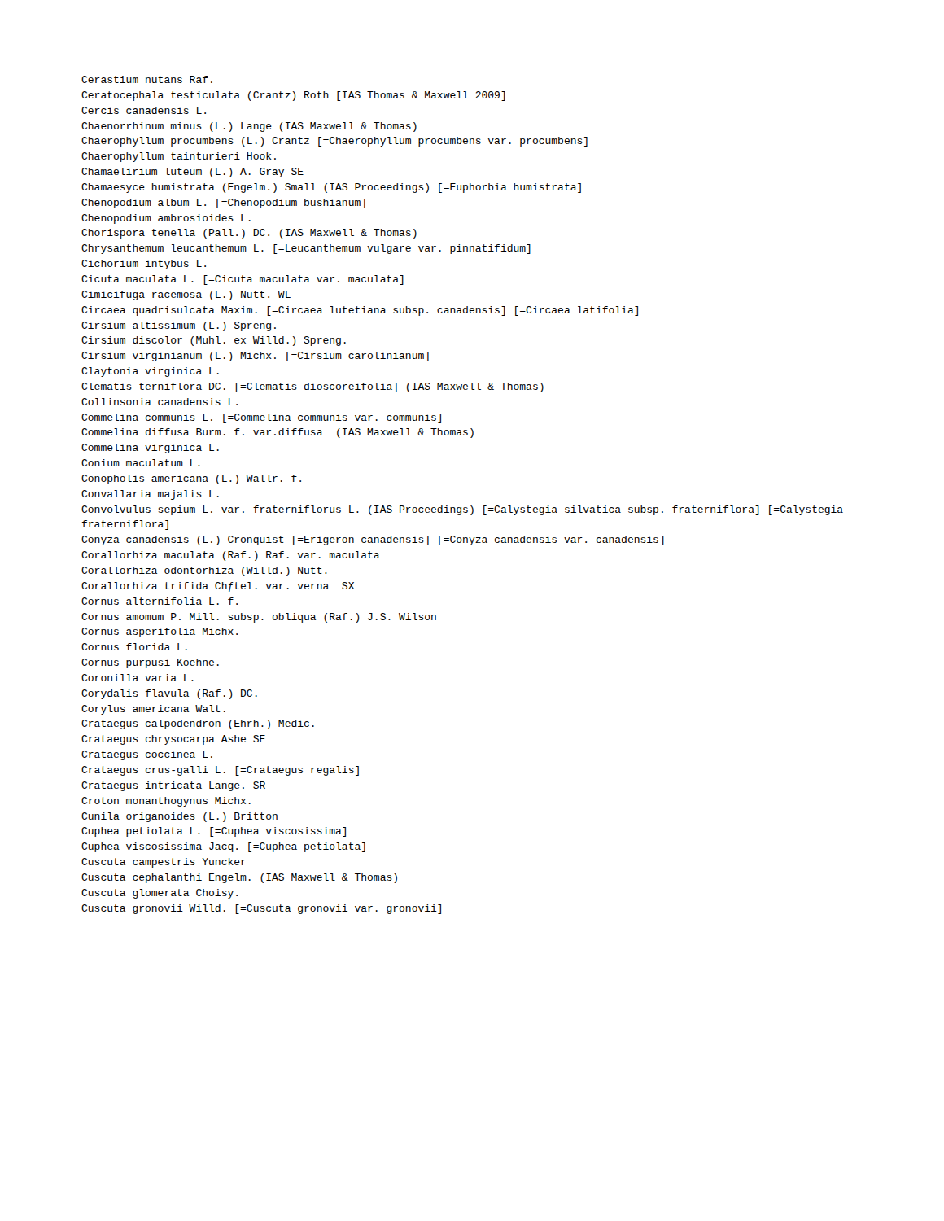Cerastium nutans Raf.
Ceratocephala testiculata (Crantz) Roth [IAS Thomas & Maxwell 2009]
Cercis canadensis L.
Chaenorrhinum minus (L.) Lange (IAS Maxwell & Thomas)
Chaerophyllum procumbens (L.) Crantz [=Chaerophyllum procumbens var. procumbens]
Chaerophyllum tainturieri Hook.
Chamaelirium luteum (L.) A. Gray SE
Chamaesyce humistrata (Engelm.) Small (IAS Proceedings) [=Euphorbia humistrata]
Chenopodium album L. [=Chenopodium bushianum]
Chenopodium ambrosioides L.
Chorispora tenella (Pall.) DC. (IAS Maxwell & Thomas)
Chrysanthemum leucanthemum L. [=Leucanthemum vulgare var. pinnatifidum]
Cichorium intybus L.
Cicuta maculata L. [=Cicuta maculata var. maculata]
Cimicifuga racemosa (L.) Nutt. WL
Circaea quadrisulcata Maxim. [=Circaea lutetiana subsp. canadensis] [=Circaea latifolia]
Cirsium altissimum (L.) Spreng.
Cirsium discolor (Muhl. ex Willd.) Spreng.
Cirsium virginianum (L.) Michx. [=Cirsium carolinianum]
Claytonia virginica L.
Clematis terniflora DC. [=Clematis dioscoreifolia] (IAS Maxwell & Thomas)
Collinsonia canadensis L.
Commelina communis L. [=Commelina communis var. communis]
Commelina diffusa Burm. f. var.diffusa (IAS Maxwell & Thomas)
Commelina virginica L.
Conium maculatum L.
Conopholis americana (L.) Wallr. f.
Convallaria majalis L.
Convolvulus sepium L. var. fraterniflorus L. (IAS Proceedings) [=Calystegia silvatica subsp. fraterniflora] [=Calystegia fraterniflora]
Conyza canadensis (L.) Cronquist [=Erigeron canadensis] [=Conyza canadensis var. canadensis]
Corallorhiza maculata (Raf.) Raf. var. maculata
Corallorhiza odontorhiza (Willd.) Nutt.
Corallorhiza trifida Chƒtel. var. verna SX
Cornus alternifolia L. f.
Cornus amomum P. Mill. subsp. obliqua (Raf.) J.S. Wilson
Cornus asperifolia Michx.
Cornus florida L.
Cornus purpusi Koehne.
Coronilla varia L.
Corydalis flavula (Raf.) DC.
Corylus americana Walt.
Crataegus calpodendron (Ehrh.) Medic.
Crataegus chrysocarpa Ashe SE
Crataegus coccinea L.
Crataegus crus-galli L. [=Crataegus regalis]
Crataegus intricata Lange. SR
Croton monanthogynus Michx.
Cunila origanoides (L.) Britton
Cuphea petiolata L. [=Cuphea viscosissima]
Cuphea viscosissima Jacq. [=Cuphea petiolata]
Cuscuta campestris Yuncker
Cuscuta cephalanthi Engelm. (IAS Maxwell & Thomas)
Cuscuta glomerata Choisy.
Cuscuta gronovii Willd. [=Cuscuta gronovii var. gronovii]